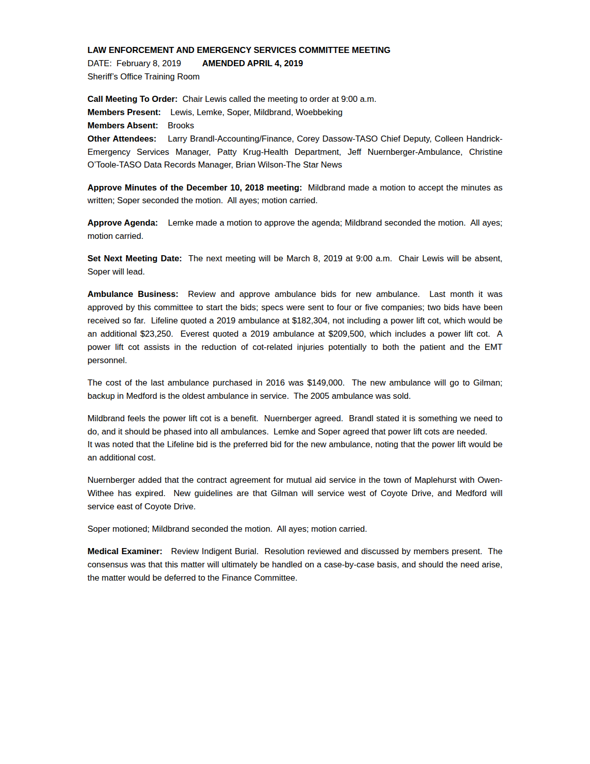LAW ENFORCEMENT AND EMERGENCY SERVICES COMMITTEE MEETING
DATE: February 8, 2019 AMENDED APRIL 4, 2019
Sheriff’s Office Training Room
Call Meeting To Order: Chair Lewis called the meeting to order at 9:00 a.m.
Members Present: Lewis, Lemke, Soper, Mildbrand, Woebbeking
Members Absent: Brooks
Other Attendees: Larry Brandl-Accounting/Finance, Corey Dassow-TASO Chief Deputy, Colleen Handrick-Emergency Services Manager, Patty Krug-Health Department, Jeff Nuernberger-Ambulance, Christine O’Toole-TASO Data Records Manager, Brian Wilson-The Star News
Approve Minutes of the December 10, 2018 meeting: Mildbrand made a motion to accept the minutes as written; Soper seconded the motion. All ayes; motion carried.
Approve Agenda: Lemke made a motion to approve the agenda; Mildbrand seconded the motion. All ayes; motion carried.
Set Next Meeting Date: The next meeting will be March 8, 2019 at 9:00 a.m. Chair Lewis will be absent, Soper will lead.
Ambulance Business: Review and approve ambulance bids for new ambulance. Last month it was approved by this committee to start the bids; specs were sent to four or five companies; two bids have been received so far. Lifeline quoted a 2019 ambulance at $182,304, not including a power lift cot, which would be an additional $23,250. Everest quoted a 2019 ambulance at $209,500, which includes a power lift cot. A power lift cot assists in the reduction of cot-related injuries potentially to both the patient and the EMT personnel.
The cost of the last ambulance purchased in 2016 was $149,000. The new ambulance will go to Gilman; backup in Medford is the oldest ambulance in service. The 2005 ambulance was sold.
Mildbrand feels the power lift cot is a benefit. Nuernberger agreed. Brandl stated it is something we need to do, and it should be phased into all ambulances. Lemke and Soper agreed that power lift cots are needed.
It was noted that the Lifeline bid is the preferred bid for the new ambulance, noting that the power lift would be an additional cost.
Nuernberger added that the contract agreement for mutual aid service in the town of Maplehurst with Owen-Withee has expired. New guidelines are that Gilman will service west of Coyote Drive, and Medford will service east of Coyote Drive.
Soper motioned; Mildbrand seconded the motion. All ayes; motion carried.
Medical Examiner: Review Indigent Burial. Resolution reviewed and discussed by members present. The consensus was that this matter will ultimately be handled on a case-by-case basis, and should the need arise, the matter would be deferred to the Finance Committee.